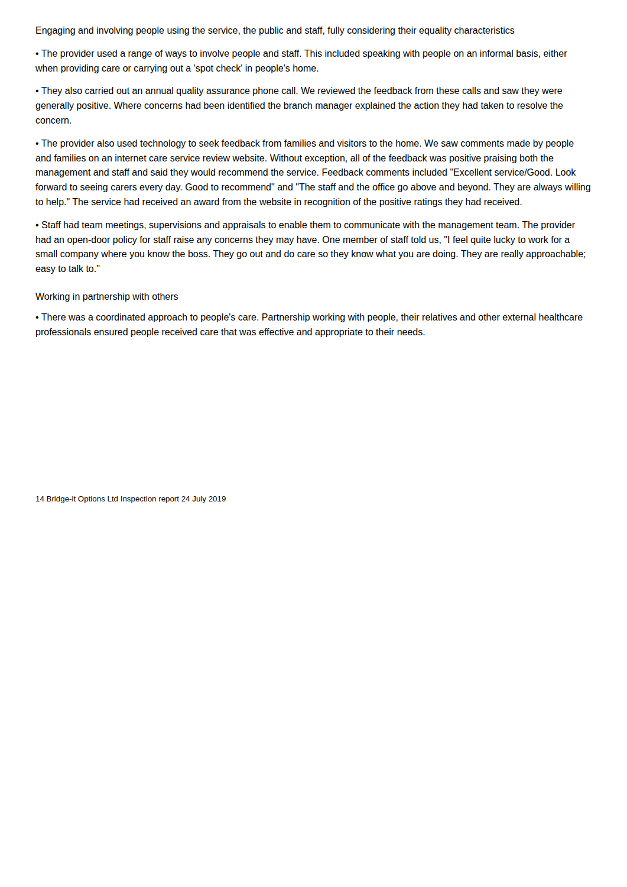Engaging and involving people using the service, the public and staff, fully considering their equality characteristics
• The provider used a range of ways to involve people and staff. This included speaking with people on an informal basis, either when providing care or carrying out a 'spot check' in people's home.
• They also carried out an annual quality assurance phone call. We reviewed the feedback from these calls and saw they were generally positive. Where concerns had been identified the branch manager explained the action they had taken to resolve the concern.
• The provider also used technology to seek feedback from families and visitors to the home. We saw comments made by people and families on an internet care service review website. Without exception, all of the feedback was positive praising both the management and staff and said they would recommend the service. Feedback comments included "Excellent service/Good. Look forward to seeing carers every day. Good to recommend" and "The staff and the office go above and beyond. They are always willing to help." The service had received an award from the website in recognition of the positive ratings they had received.
• Staff had team meetings, supervisions and appraisals to enable them to communicate with the management team. The provider had an open-door policy for staff raise any concerns they may have. One member of staff told us, "I feel quite lucky to work for a small company where you know the boss. They go out and do care so they know what you are doing. They are really approachable; easy to talk to."
Working in partnership with others
• There was a coordinated approach to people's care. Partnership working with people, their relatives and other external healthcare professionals ensured people received care that was effective and appropriate to their needs.
14 Bridge-it Options Ltd Inspection report 24 July 2019